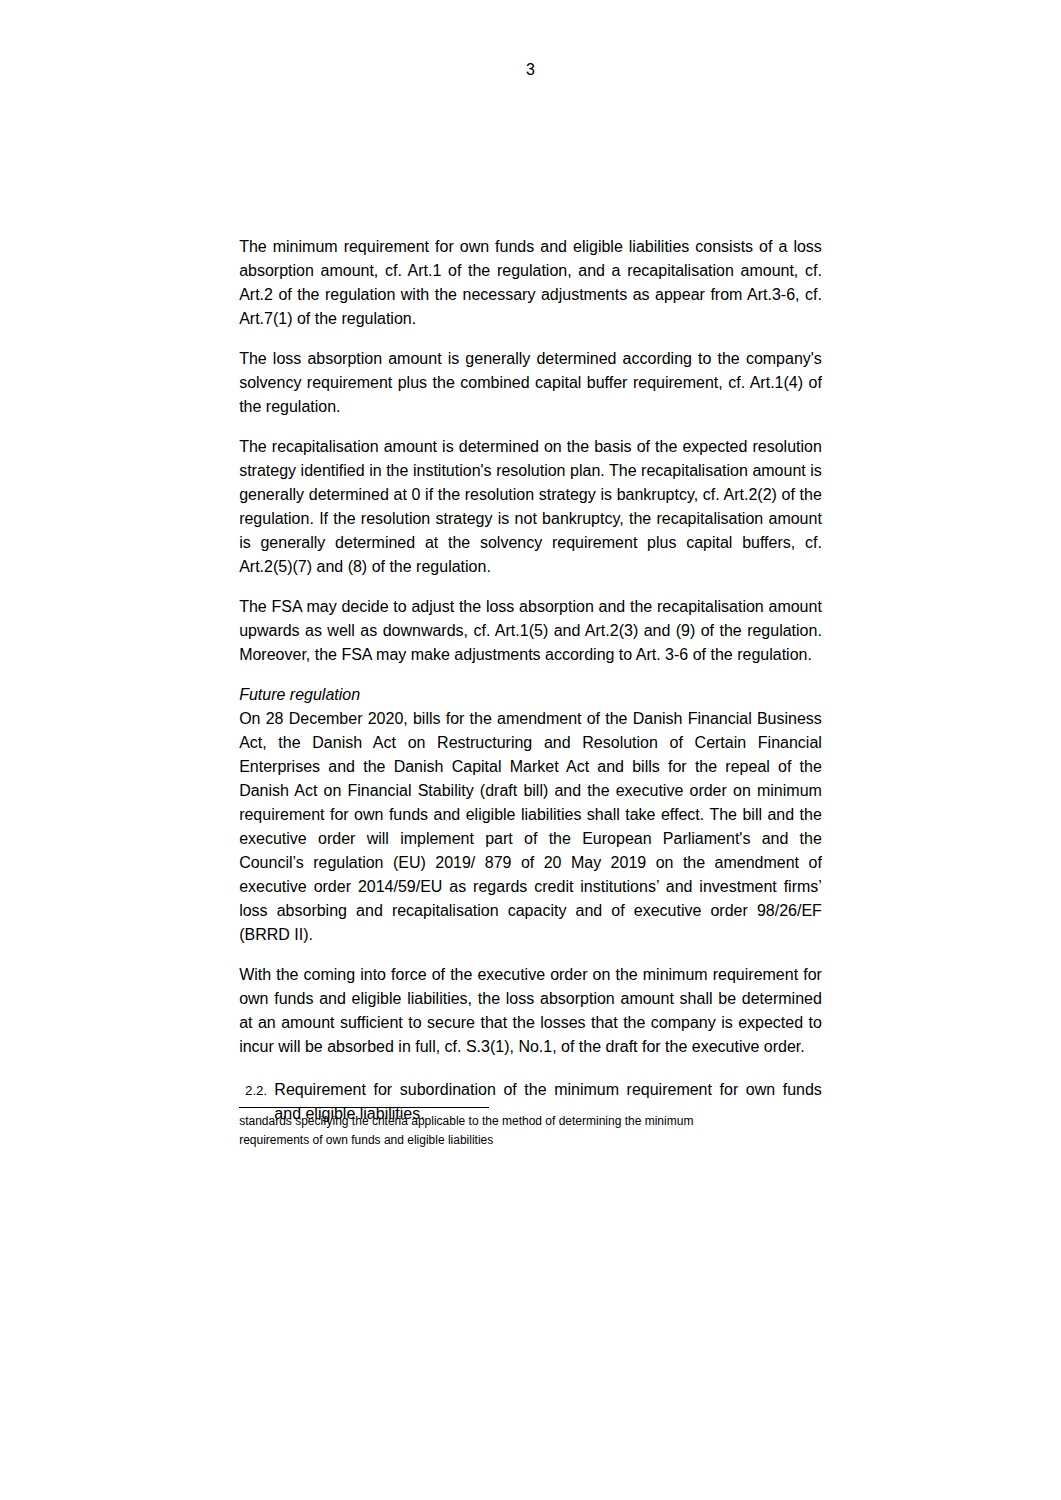3
The minimum requirement for own funds and eligible liabilities consists of a loss absorption amount, cf. Art.1 of the regulation, and a recapitalisation amount, cf. Art.2 of the regulation with the necessary adjustments as appear from Art.3-6, cf. Art.7(1) of the regulation.
The loss absorption amount is generally determined according to the company's solvency requirement plus the combined capital buffer requirement, cf. Art.1(4) of the regulation.
The recapitalisation amount is determined on the basis of the expected resolution strategy identified in the institution's resolution plan. The recapitalisation amount is generally determined at 0 if the resolution strategy is bankruptcy, cf. Art.2(2) of the regulation. If the resolution strategy is not bankruptcy, the recapitalisation amount is generally determined at the solvency requirement plus capital buffers, cf. Art.2(5)(7) and (8) of the regulation.
The FSA may decide to adjust the loss absorption and the recapitalisation amount upwards as well as downwards, cf. Art.1(5) and Art.2(3) and (9) of the regulation. Moreover, the FSA may make adjustments according to Art. 3-6 of the regulation.
Future regulation
On 28 December 2020, bills for the amendment of the Danish Financial Business Act, the Danish Act on Restructuring and Resolution of Certain Financial Enterprises and the Danish Capital Market Act and bills for the repeal of the Danish Act on Financial Stability (draft bill) and the executive order on minimum requirement for own funds and eligible liabilities shall take effect. The bill and the executive order will implement part of the European Parliament's and the Council’s regulation (EU) 2019/ 879 of 20 May 2019 on the amendment of executive order 2014/59/EU as regards credit institutions’ and investment firms’ loss absorbing and recapitalisation capacity and of executive order 98/26/EF (BRRD II).
With the coming into force of the executive order on the minimum requirement for own funds and eligible liabilities, the loss absorption amount shall be determined at an amount sufficient to secure that the losses that the company is expected to incur will be absorbed in full, cf. S.3(1), No.1, of the draft for the executive order.
2.2. Requirement for subordination of the minimum requirement for own funds and eligible liabilities.
standards specifying the criteria applicable to the method of determining the minimum
requirements of own funds and eligible liabilities